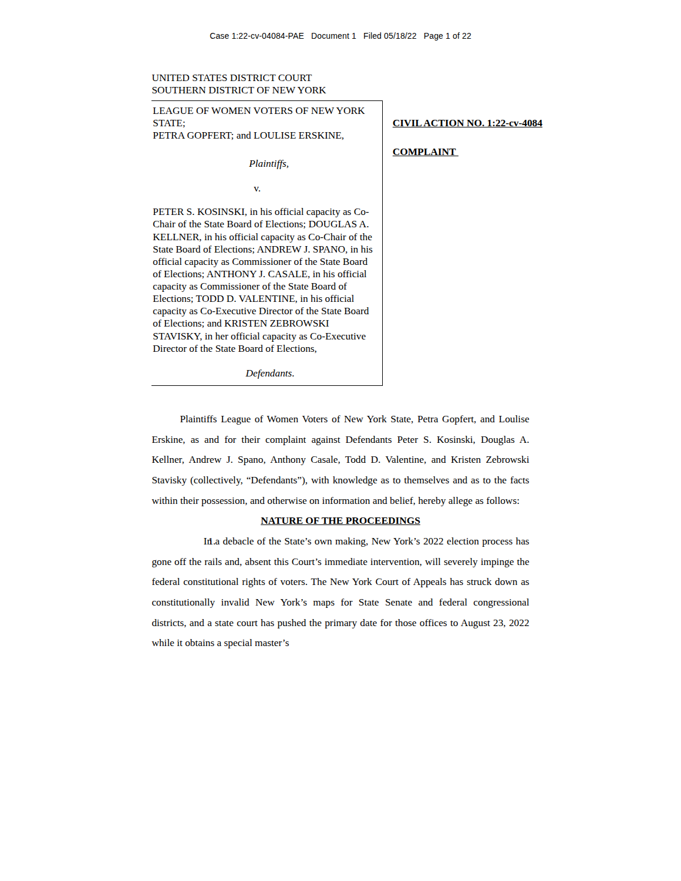Case 1:22-cv-04084-PAE Document 1 Filed 05/18/22 Page 1 of 22
UNITED STATES DISTRICT COURT
SOUTHERN DISTRICT OF NEW YORK
| LEAGUE OF WOMEN VOTERS OF NEW YORK STATE; PETRA GOPFERT; and LOULISE ERSKINE, Plaintiffs , v. PETER S. KOSINSKI, in his official capacity as Co-Chair of the State Board of Elections; DOUGLAS A. KELLNER, in his official capacity as Co-Chair of the State Board of Elections; ANDREW J. SPANO, in his official capacity as Commissioner of the State Board of Elections; ANTHONY J. CASALE, in his official capacity as Commissioner of the State Board of Elections; TODD D. VALENTINE, in his official capacity as Co-Executive Director of the State Board of Elections; and KRISTEN ZEBROWSKI STAVISKY, in her official capacity as Co-Executive Director of the State Board of Elections, Defendants . | CIVIL ACTION NO. 1:22-cv-4084 COMPLAINT |
Plaintiffs League of Women Voters of New York State, Petra Gopfert, and Loulise Erskine, as and for their complaint against Defendants Peter S. Kosinski, Douglas A. Kellner, Andrew J. Spano, Anthony Casale, Todd D. Valentine, and Kristen Zebrowski Stavisky (collectively, “Defendants”), with knowledge as to themselves and as to the facts within their possession, and otherwise on information and belief, hereby allege as follows:
NATURE OF THE PROCEEDINGS
1. In a debacle of the State’s own making, New York’s 2022 election process has gone off the rails and, absent this Court’s immediate intervention, will severely impinge the federal constitutional rights of voters. The New York Court of Appeals has struck down as constitutionally invalid New York’s maps for State Senate and federal congressional districts, and a state court has pushed the primary date for those offices to August 23, 2022 while it obtains a special master’s